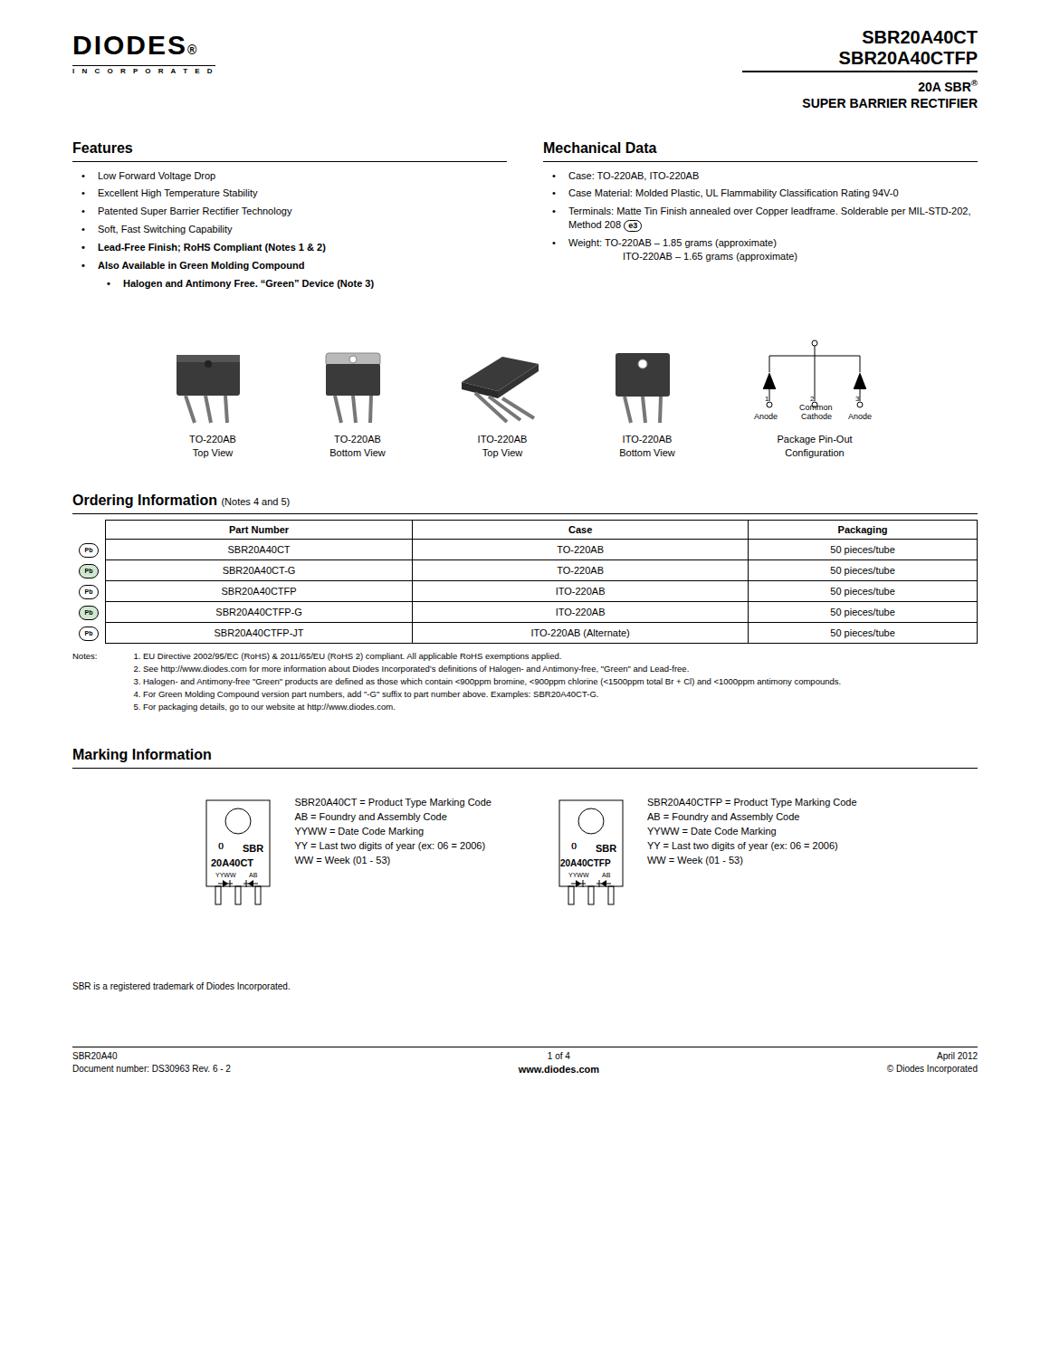DIODES®
I N C O R P O R A T E D
SBR20A40CT
SBR20A40CTFP
20A SBR®
SUPER BARRIER RECTIFIER
Features
Low Forward Voltage Drop
Excellent High Temperature Stability
Patented Super Barrier Rectifier Technology
Soft, Fast Switching Capability
Lead-Free Finish; RoHS Compliant (Notes 1 & 2)
Also Available in Green Molding Compound
Halogen and Antimony Free. “Green” Device (Note 3)
Mechanical Data
Case: TO-220AB, ITO-220AB
Case Material: Molded Plastic, UL Flammability Classification Rating 94V-0
Terminals: Matte Tin Finish annealed over Copper leadframe. Solderable per MIL-STD-202, Method 208 e3
Weight: TO-220AB – 1.85 grams (approximate) ITO-220AB – 1.65 grams (approximate)
TO-220AB
Top View
TO-220AB
Bottom View
ITO-220AB
Top View
ITO-220AB
Bottom View
1 2 3 Anode Common Cathode Anode
Package Pin-Out
Configuration
Ordering Information (Notes 4 and 5)
| | Part Number | Case | Packaging |
| Pb | SBR20A40CT | TO-220AB | 50 pieces/tube |
| Pb | SBR20A40CT-G | TO-220AB | 50 pieces/tube |
| Pb | SBR20A40CTFP | ITO-220AB | 50 pieces/tube |
| Pb | SBR20A40CTFP-G | ITO-220AB | 50 pieces/tube |
| Pb | SBR20A40CTFP-JT | ITO-220AB (Alternate) | 50 pieces/tube |
Notes:
EU Directive 2002/95/EC (RoHS) & 2011/65/EU (RoHS 2) compliant. All applicable RoHS exemptions applied.
See http://www.diodes.com for more information about Diodes Incorporated’s definitions of Halogen- and Antimony-free, "Green" and Lead-free.
Halogen- and Antimony-free "Green" products are defined as those which contain <900ppm bromine, <900ppm chlorine (<1500ppm total Br + Cl) and <1000ppm antimony compounds.
For Green Molding Compound version part numbers, add "-G" suffix to part number above. Examples: SBR20A40CT-G.
For packaging details, go to our website at http://www.diodes.com.
Marking Information
⁽⁾ SBR 20A40CT YYWW AB
SBR20A40CT = Product Type Marking Code
AB = Foundry and Assembly Code
YYWW = Date Code Marking
YY = Last two digits of year (ex: 06 = 2006)
WW = Week (01 - 53)
⁽⁾ SBR 20A40CTFP YYWW AB
SBR20A40CTFP = Product Type Marking Code
AB = Foundry and Assembly Code
YYWW = Date Code Marking
YY = Last two digits of year (ex: 06 = 2006)
WW = Week (01 - 53)
SBR is a registered trademark of Diodes Incorporated.
SBR20A40
Document number: DS30963 Rev. 6 - 2
1 of 4
www.diodes.com
April 2012
© Diodes Incorporated